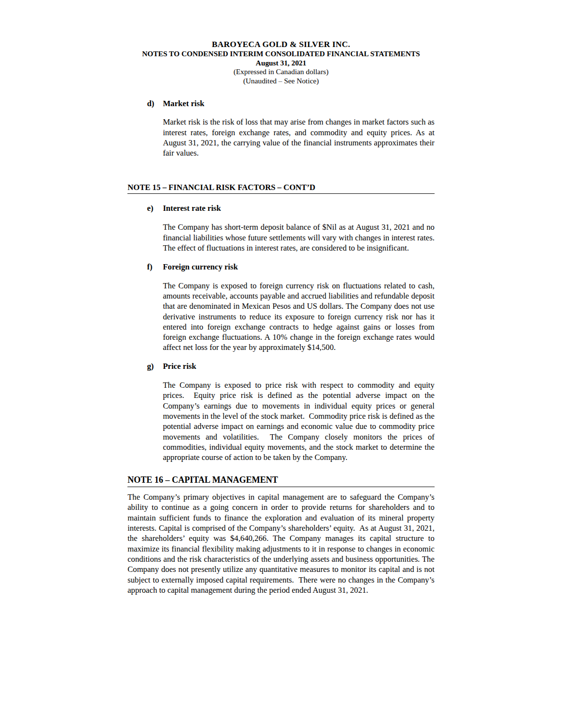BAROYECA GOLD & SILVER INC.
NOTES TO CONDENSED INTERIM CONSOLIDATED FINANCIAL STATEMENTS
August 31, 2021
(Expressed in Canadian dollars)
(Unaudited – See Notice)
d) Market risk
Market risk is the risk of loss that may arise from changes in market factors such as interest rates, foreign exchange rates, and commodity and equity prices. As at August 31, 2021, the carrying value of the financial instruments approximates their fair values.
NOTE 15 – FINANCIAL RISK FACTORS – CONT’D
e) Interest rate risk
The Company has short-term deposit balance of $Nil as at August 31, 2021 and no financial liabilities whose future settlements will vary with changes in interest rates. The effect of fluctuations in interest rates, are considered to be insignificant.
f) Foreign currency risk
The Company is exposed to foreign currency risk on fluctuations related to cash, amounts receivable, accounts payable and accrued liabilities and refundable deposit that are denominated in Mexican Pesos and US dollars. The Company does not use derivative instruments to reduce its exposure to foreign currency risk nor has it entered into foreign exchange contracts to hedge against gains or losses from foreign exchange fluctuations. A 10% change in the foreign exchange rates would affect net loss for the year by approximately $14,500.
g) Price risk
The Company is exposed to price risk with respect to commodity and equity prices. Equity price risk is defined as the potential adverse impact on the Company’s earnings due to movements in individual equity prices or general movements in the level of the stock market. Commodity price risk is defined as the potential adverse impact on earnings and economic value due to commodity price movements and volatilities. The Company closely monitors the prices of commodities, individual equity movements, and the stock market to determine the appropriate course of action to be taken by the Company.
NOTE 16 – CAPITAL MANAGEMENT
The Company’s primary objectives in capital management are to safeguard the Company’s ability to continue as a going concern in order to provide returns for shareholders and to maintain sufficient funds to finance the exploration and evaluation of its mineral property interests. Capital is comprised of the Company’s shareholders’ equity. As at August 31, 2021, the shareholders’ equity was $4,640,266. The Company manages its capital structure to maximize its financial flexibility making adjustments to it in response to changes in economic conditions and the risk characteristics of the underlying assets and business opportunities. The Company does not presently utilize any quantitative measures to monitor its capital and is not subject to externally imposed capital requirements. There were no changes in the Company’s approach to capital management during the period ended August 31, 2021.